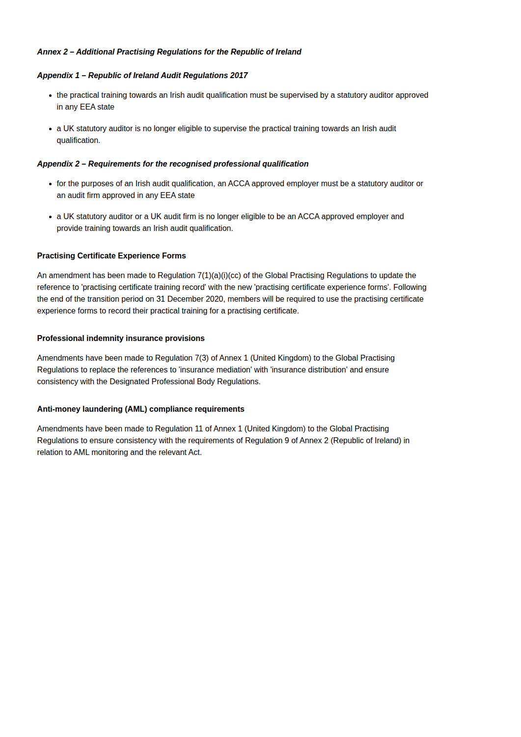Annex 2 – Additional Practising Regulations for the Republic of Ireland
Appendix 1 – Republic of Ireland Audit Regulations 2017
the practical training towards an Irish audit qualification must be supervised by a statutory auditor approved in any EEA state
a UK statutory auditor is no longer eligible to supervise the practical training towards an Irish audit qualification.
Appendix 2 – Requirements for the recognised professional qualification
for the purposes of an Irish audit qualification, an ACCA approved employer must be a statutory auditor or an audit firm approved in any EEA state
a UK statutory auditor or a UK audit firm is no longer eligible to be an ACCA approved employer and provide training towards an Irish audit qualification.
Practising Certificate Experience Forms
An amendment has been made to Regulation 7(1)(a)(i)(cc) of the Global Practising Regulations to update the reference to 'practising certificate training record' with the new 'practising certificate experience forms'. Following the end of the transition period on 31 December 2020, members will be required to use the practising certificate experience forms to record their practical training for a practising certificate.
Professional indemnity insurance provisions
Amendments have been made to Regulation 7(3) of Annex 1 (United Kingdom) to the Global Practising Regulations to replace the references to 'insurance mediation' with 'insurance distribution' and ensure consistency with the Designated Professional Body Regulations.
Anti-money laundering (AML) compliance requirements
Amendments have been made to Regulation 11 of Annex 1 (United Kingdom) to the Global Practising Regulations to ensure consistency with the requirements of Regulation 9 of Annex 2 (Republic of Ireland) in relation to AML monitoring and the relevant Act.